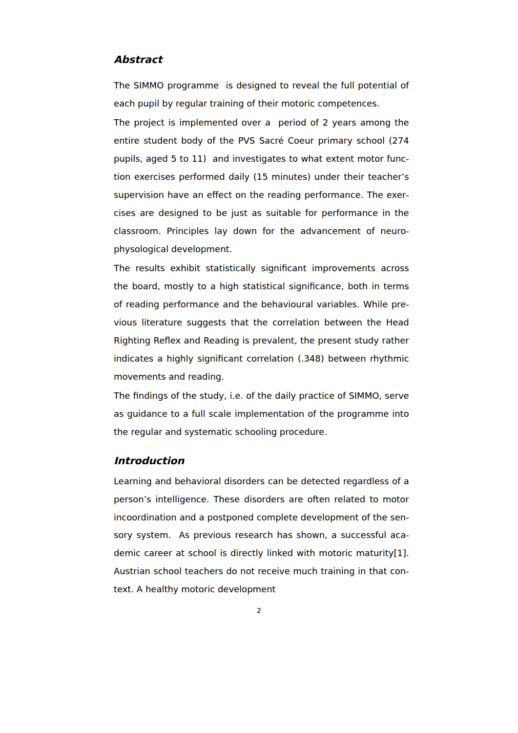Abstract
The SIMMO programme is designed to reveal the full potential of each pupil by regular training of their motoric competences.
The project is implemented over a period of 2 years among the entire student body of the PVS Sacré Coeur primary school (274 pupils, aged 5 to 11) and investigates to what extent motor function exercises performed daily (15 minutes) under their teacher’s supervision have an effect on the reading performance. The exercises are designed to be just as suitable for performance in the classroom. Principles lay down for the advancement of neurophysological development.
The results exhibit statistically significant improvements across the board, mostly to a high statistical significance, both in terms of reading performance and the behavioural variables. While previous literature suggests that the correlation between the Head Righting Reflex and Reading is prevalent, the present study rather indicates a highly significant correlation (.348) between rhythmic movements and reading.
The findings of the study, i.e. of the daily practice of SIMMO, serve as guidance to a full scale implementation of the programme into the regular and systematic schooling procedure.
Introduction
Learning and behavioral disorders can be detected regardless of a person’s intelligence. These disorders are often related to motor incoordination and a postponed complete development of the sensory system. As previous research has shown, a successful academic career at school is directly linked with motoric maturity[1]. Austrian school teachers do not receive much training in that context. A healthy motoric development
2